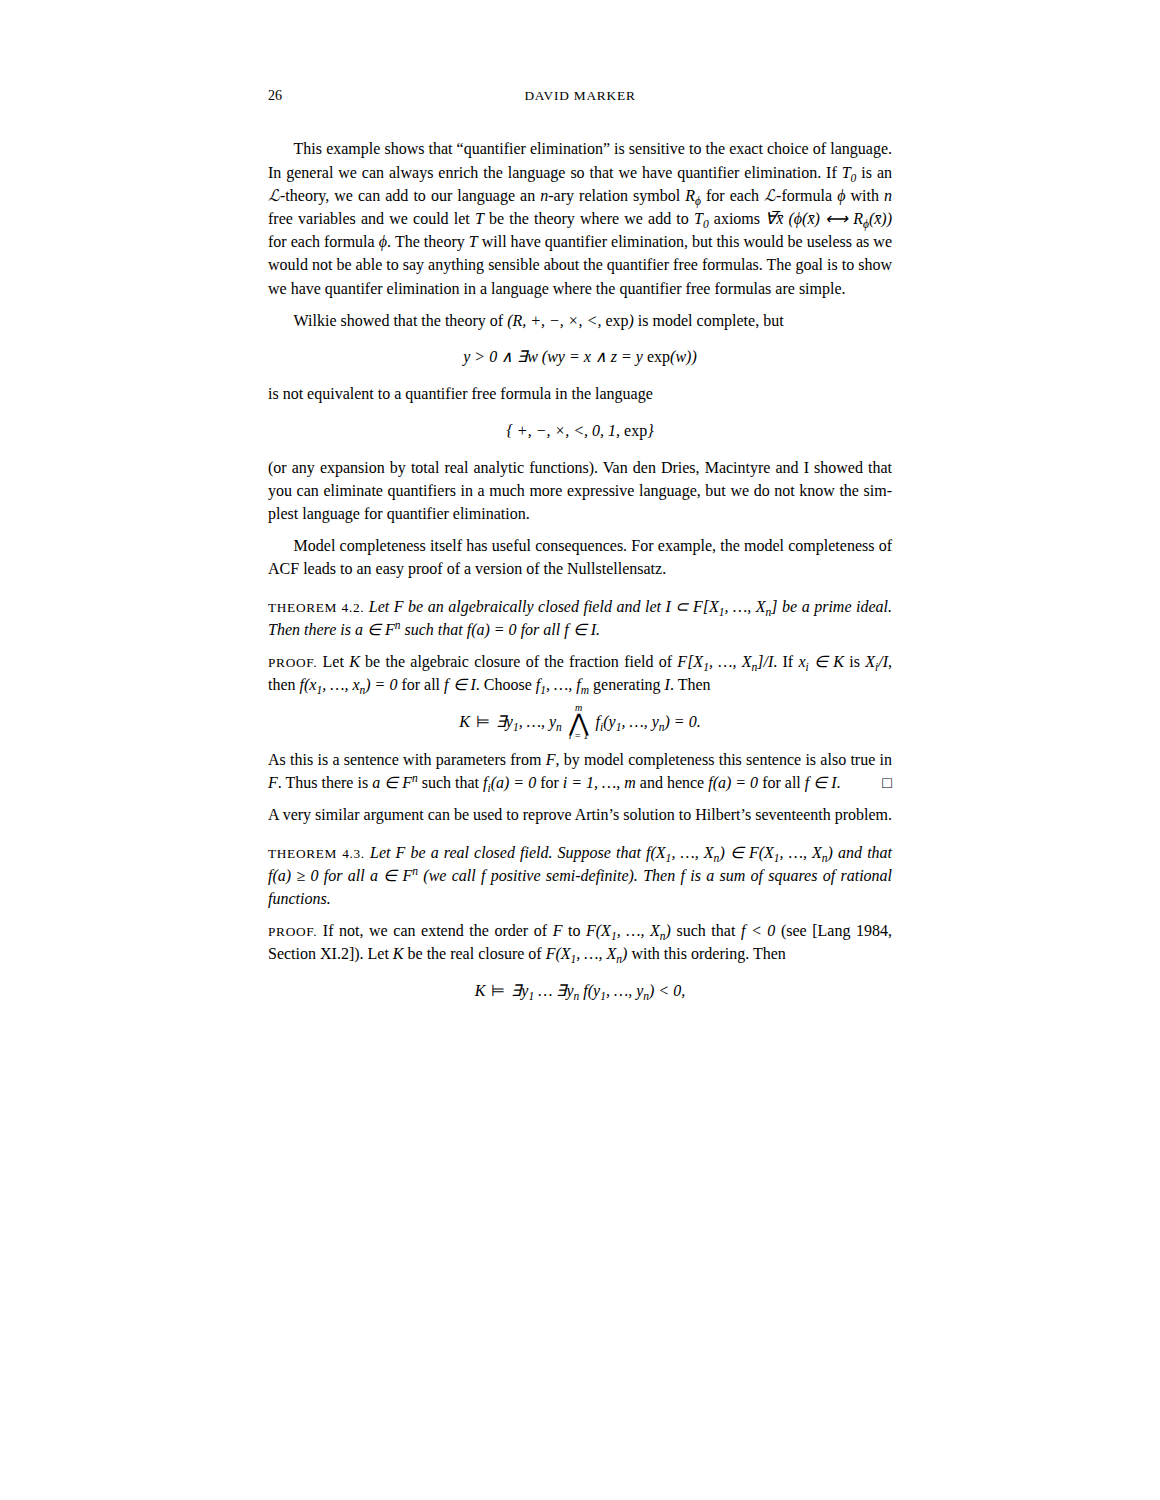26
David Marker
This example shows that “quantifier elimination” is sensitive to the exact choice of language. In general we can always enrich the language so that we have quantifier elimination. If T0 is an ℒ-theory, we can add to our language an n-ary relation symbol Rϕ for each ℒ-formula ϕ with n free variables and we could let T be the theory where we add to T0 axioms ∀̅x̄ (ϕ(x̄) ⟷ Rϕ(x̄)) for each formula ϕ. The theory T will have quantifier elimination, but this would be useless as we would not be able to say anything sensible about the quantifier free formulas. The goal is to show we have quantifer elimination in a language where the quantifier free formulas are simple.
Wilkie showed that the theory of (R, +, −, ×, <, exp) is model complete, but
y > 0 ∧ ∃w (wy = x ∧ z = y exp(w))
is not equivalent to a quantifier free formula in the language
{ +, −, ×, <, 0, 1, exp}
(or any expansion by total real analytic functions). Van den Dries, Macintyre and I showed that you can eliminate quantifiers in a much more expressive language, but we do not know the simplest language for quantifier elimination.
Model completeness itself has useful consequences. For example, the model completeness of ACF leads to an easy proof of a version of the Nullstellensatz.
Theorem 4.2. Let F be an algebraically closed field and let I ⊂ F[X1, …, Xn] be a prime ideal. Then there is a ∈ Fn such that f(a) = 0 for all f ∈ I.
Proof. Let K be the algebraic closure of the fraction field of F[X1, …, Xn]/I. If xi ∈ K is Xi/I, then f(x1, …, xn) = 0 for all f ∈ I. Choose f1, …, fm generating I. Then
K ⊨ ∃y1, …, yn ⋀mi = 1 fi(y1, …, yn) = 0.
As this is a sentence with parameters from F, by model completeness this sentence is also true in F. Thus there is a ∈ Fn such that fi(a) = 0 for i = 1, …, m and hence f(a) = 0 for all f ∈ I. □
A very similar argument can be used to reprove Artin’s solution to Hilbert’s seventeenth problem.
Theorem 4.3. Let F be a real closed field. Suppose that f(X1, …, Xn) ∈ F(X1, …, Xn) and that f(a) ≥ 0 for all a ∈ Fn (we call f positive semi-definite). Then f is a sum of squares of rational functions.
Proof. If not, we can extend the order of F to F(X1, …, Xn) such that f < 0 (see [Lang 1984, Section XI.2]). Let K be the real closure of F(X1, …, Xn) with this ordering. Then
K ⊨ ∃y1 … ∃yn f(y1, …, yn) < 0,